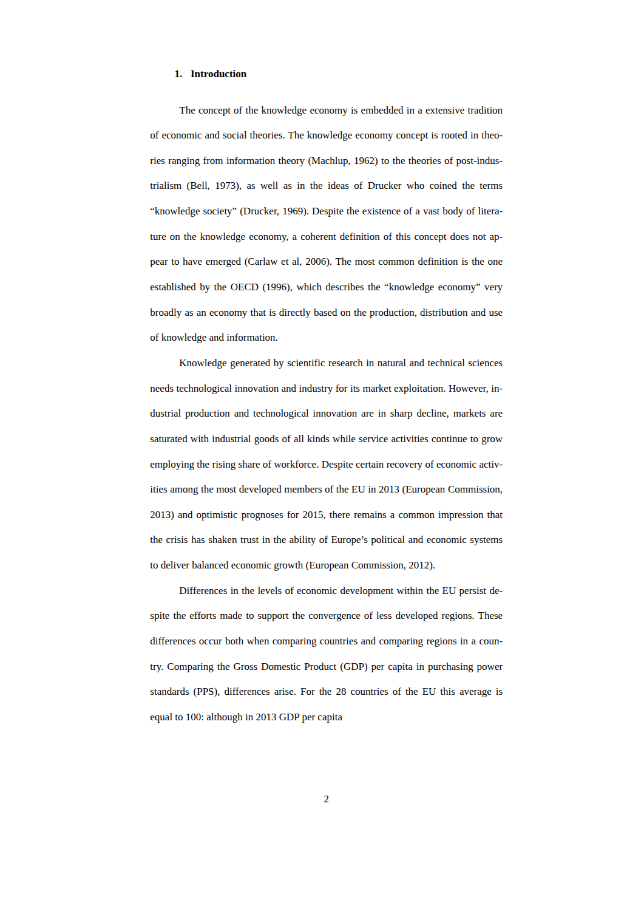1. Introduction
The concept of the knowledge economy is embedded in a extensive tradition of economic and social theories. The knowledge economy concept is rooted in theories ranging from information theory (Machlup, 1962) to the theories of post-industrialism (Bell, 1973), as well as in the ideas of Drucker who coined the terms “knowledge society” (Drucker, 1969). Despite the existence of a vast body of literature on the knowledge economy, a coherent definition of this concept does not appear to have emerged (Carlaw et al, 2006). The most common definition is the one established by the OECD (1996), which describes the “knowledge economy” very broadly as an economy that is directly based on the production, distribution and use of knowledge and information.
Knowledge generated by scientific research in natural and technical sciences needs technological innovation and industry for its market exploitation. However, industrial production and technological innovation are in sharp decline, markets are saturated with industrial goods of all kinds while service activities continue to grow employing the rising share of workforce. Despite certain recovery of economic activities among the most developed members of the EU in 2013 (European Commission, 2013) and optimistic prognoses for 2015, there remains a common impression that the crisis has shaken trust in the ability of Europe’s political and economic systems to deliver balanced economic growth (European Commission, 2012).
Differences in the levels of economic development within the EU persist despite the efforts made to support the convergence of less developed regions. These differences occur both when comparing countries and comparing regions in a country. Comparing the Gross Domestic Product (GDP) per capita in purchasing power standards (PPS), differences arise. For the 28 countries of the EU this average is equal to 100: although in 2013 GDP per capita
2